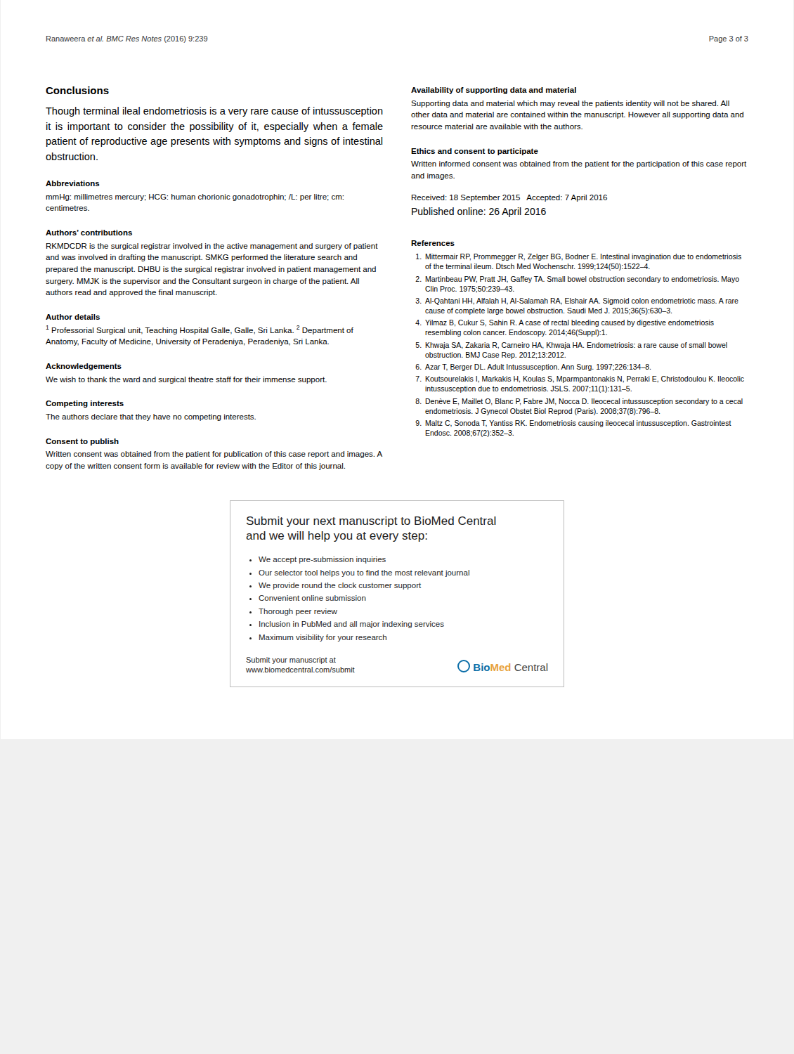Ranaweera et al. BMC Res Notes (2016) 9:239
Page 3 of 3
Conclusions
Though terminal ileal endometriosis is a very rare cause of intussusception it is important to consider the possibility of it, especially when a female patient of reproductive age presents with symptoms and signs of intestinal obstruction.
Abbreviations
mmHg: millimetres mercury; HCG: human chorionic gonadotrophin; /L: per litre; cm: centimetres.
Authors’ contributions
RKMDCDR is the surgical registrar involved in the active management and surgery of patient and was involved in drafting the manuscript. SMKG performed the literature search and prepared the manuscript. DHBU is the surgical registrar involved in patient management and surgery. MMJK is the supervisor and the Consultant surgeon in charge of the patient. All authors read and approved the final manuscript.
Author details
1 Professorial Surgical unit, Teaching Hospital Galle, Galle, Sri Lanka. 2 Department of Anatomy, Faculty of Medicine, University of Peradeniya, Peradeniya, Sri Lanka.
Acknowledgements
We wish to thank the ward and surgical theatre staff for their immense support.
Competing interests
The authors declare that they have no competing interests.
Consent to publish
Written consent was obtained from the patient for publication of this case report and images. A copy of the written consent form is available for review with the Editor of this journal.
Availability of supporting data and material
Supporting data and material which may reveal the patients identity will not be shared. All other data and material are contained within the manuscript. However all supporting data and resource material are available with the authors.
Ethics and consent to participate
Written informed consent was obtained from the patient for the participation of this case report and images.
Received: 18 September 2015 Accepted: 7 April 2016
Published online: 26 April 2016
References
Mittermair RP, Prommegger R, Zelger BG, Bodner E. Intestinal invagination due to endometriosis of the terminal ileum. Dtsch Med Wochenschr. 1999;124(50):1522–4.
Martinbeau PW, Pratt JH, Gaffey TA. Small bowel obstruction secondary to endometriosis. Mayo Clin Proc. 1975;50:239–43.
Al-Qahtani HH, Alfalah H, Al-Salamah RA, Elshair AA. Sigmoid colon endometriotic mass. A rare cause of complete large bowel obstruction. Saudi Med J. 2015;36(5):630–3.
Yilmaz B, Cukur S, Sahin R. A case of rectal bleeding caused by digestive endometriosis resembling colon cancer. Endoscopy. 2014;46(Suppl):1.
Khwaja SA, Zakaria R, Carneiro HA, Khwaja HA. Endometriosis: a rare cause of small bowel obstruction. BMJ Case Rep. 2012;13:2012.
Azar T, Berger DL. Adult Intussusception. Ann Surg. 1997;226:134–8.
Koutsourelakis I, Markakis H, Koulas S, Mparmpantonakis N, Perraki E, Christodoulou K. Ileocolic intussusception due to endometriosis. JSLS. 2007;11(1):131–5.
Denève E, Maillet O, Blanc P, Fabre JM, Nocca D. Ileocecal intussusception secondary to a cecal endometriosis. J Gynecol Obstet Biol Reprod (Paris). 2008;37(8):796–8.
Maltz C, Sonoda T, Yantiss RK. Endometriosis causing ileocecal intussusception. Gastrointest Endosc. 2008;67(2):352–3.
Submit your next manuscript to BioMed Central
and we will help you at every step:
We accept pre-submission inquiries
Our selector tool helps you to find the most relevant journal
We provide round the clock customer support
Convenient online submission
Thorough peer review
Inclusion in PubMed and all major indexing services
Maximum visibility for your research
Submit your manuscript at
www.biomedcentral.com/submit
Bio Med Central